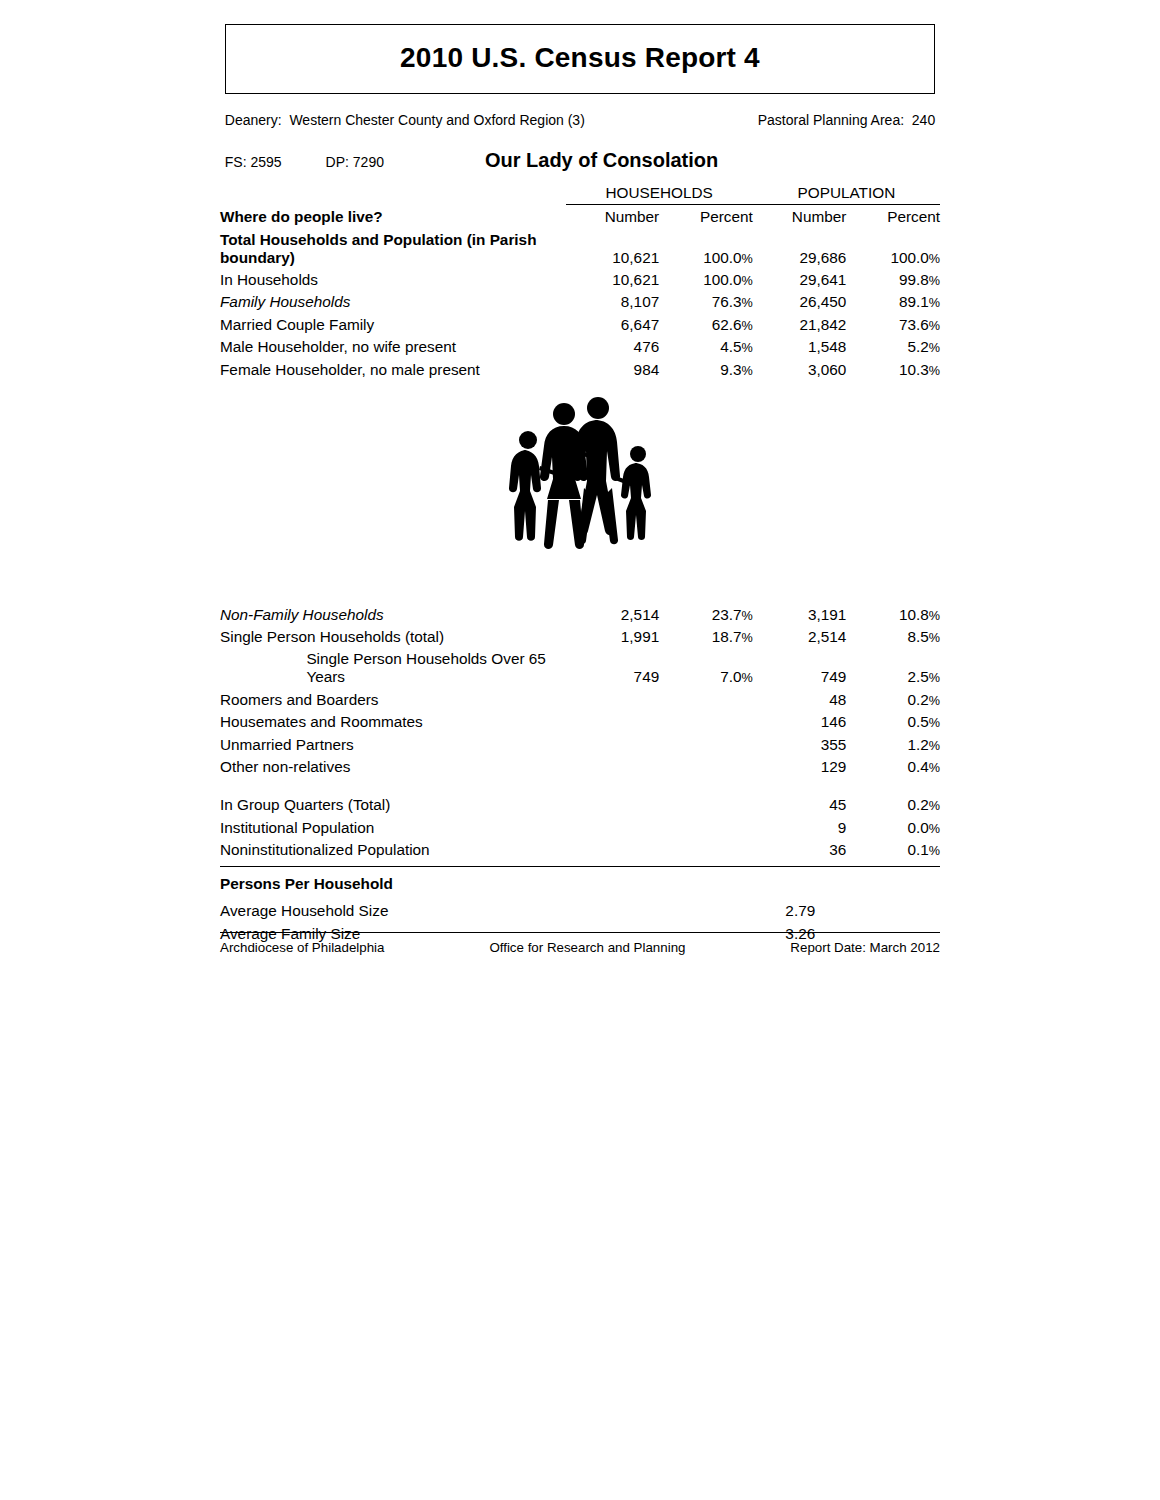2010 U.S. Census Report 4
Deanery: Western Chester County and Oxford Region (3)
Pastoral Planning Area: 240
FS: 2595
DP: 7290
Our Lady of Consolation
| | HOUSEHOLDS | POPULATION |
| Where do people live? | Number | Percent | Number | Percent |
| Total Households and Population (in Parish boundary) | 10,621 | 100.0 % | 29,686 | 100.0 % |
| In Households | 10,621 | 100.0 % | 29,641 | 99.8 % |
| Family Households | 8,107 | 76.3 % | 26,450 | 89.1 % |
| Married Couple Family | 6,647 | 62.6 % | 21,842 | 73.6 % |
| Male Householder, no wife present | 476 | 4.5 % | 1,548 | 5.2 % |
| Female Householder, no male present | 984 | 9.3 % | 3,060 | 10.3 % |
| Non-Family Households | 2,514 | 23.7 % | 3,191 | 10.8 % |
| Single Person Households (total) | 1,991 | 18.7 % | 2,514 | 8.5 % |
| Single Person Households Over 65 Years | 749 | 7.0 % | 749 | 2.5 % |
| Roomers and Boarders | | | 48 | 0.2 % |
| Housemates and Roommates | | | 146 | 0.5 % |
| Unmarried Partners | | | 355 | 1.2 % |
| Other non-relatives | | | 129 | 0.4 % |
| In Group Quarters (Total) | | | 45 | 0.2 % |
| Institutional Population | | | 9 | 0.0 % |
| Noninstitutionalized Population | | | 36 | 0.1 % |
Persons Per Household
| Average Household Size | 2.79 |
| Average Family Size | 3.26 |
Archdiocese of Philadelphia
Office for Research and Planning
Report Date: March 2012